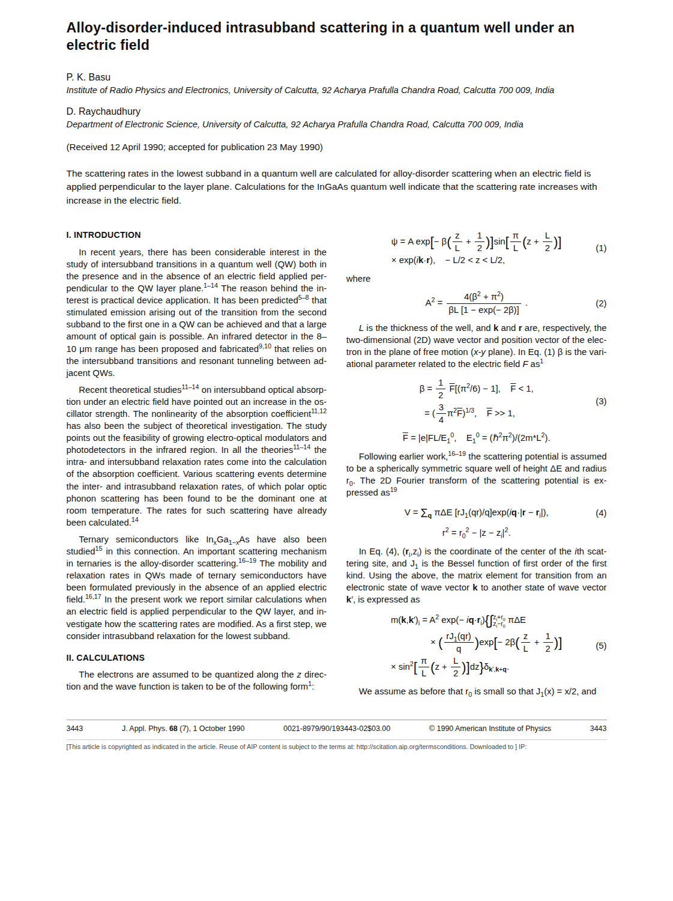Alloy-disorder-induced intrasubband scattering in a quantum well under an electric field
P. K. Basu
Institute of Radio Physics and Electronics, University of Calcutta, 92 Acharya Prafulla Chandra Road, Calcutta 700 009, India
D. Raychaudhury
Department of Electronic Science, University of Calcutta, 92 Acharya Prafulla Chandra Road, Calcutta 700 009, India
(Received 12 April 1990; accepted for publication 23 May 1990)
The scattering rates in the lowest subband in a quantum well are calculated for alloy-disorder scattering when an electric field is applied perpendicular to the layer plane. Calculations for the InGaAs quantum well indicate that the scattering rate increases with increase in the electric field.
I. Introduction
In recent years, there has been considerable interest in the study of intersubband transitions in a quantum well (QW) both in the presence and in the absence of an electric field applied perpendicular to the QW layer plane.1–14 The reason behind the interest is practical device application. It has been predicted5–8 that stimulated emission arising out of the transition from the second subband to the first one in a QW can be achieved and that a large amount of optical gain is possible. An infrared detector in the 8–10 μm range has been proposed and fabricated9,10 that relies on the intersubband transitions and resonant tunneling between adjacent QWs.
Recent theoretical studies11–14 on intersubband optical absorption under an electric field have pointed out an increase in the oscillator strength. The nonlinearity of the absorption coefficient11,12 has also been the subject of theoretical investigation. The study points out the feasibility of growing electro-optical modulators and photodetectors in the infrared region. In all the theories11–14 the intra- and intersubband relaxation rates come into the calculation of the absorption coefficient. Various scattering events determine the inter- and intrasubband relaxation rates, of which polar optic phonon scattering has been found to be the dominant one at room temperature. The rates for such scattering have already been calculated.14
Ternary semiconductors like InxGa1−xAs have also been studied15 in this connection. An important scattering mechanism in ternaries is the alloy-disorder scattering.16–19 The mobility and relaxation rates in QWs made of ternary semiconductors have been formulated previously in the absence of an applied electric field.16,17 In the present work we report similar calculations when an electric field is applied perpendicular to the QW layer, and investigate how the scattering rates are modified. As a first step, we consider intrasubband relaxation for the lowest subband.
II. Calculations
The electrons are assumed to be quantized along the z direction and the wave function is taken to be of the following form1:
ψ = A exp[− β(zL + 12)] sin[πL(z + L 2)]
× exp(ik·r), − L/2 < z < L/2, (1)
where
A2 = 4(β2 + π2) βL [1 − exp(− 2β)] . (2)
L is the thickness of the well, and k and r are, respectively, the two-dimensional (2D) wave vector and position vector of the electron in the plane of free motion (x-y plane). In Eq. (1) β is the variational parameter related to the electric field F as1
β = 12 F[(π2/6) − 1], F < 1,
= (34π2F)1/3, F >> 1, (3)
F = |e|FL/E10, E10 = (ℏ2π2)/(2m*L2).
Following earlier work,16–19 the scattering potential is assumed to be a spherically symmetric square well of height ΔE and radius r0. The 2D Fourier transform of the scattering potential is expressed as19
V = Σq πΔE [rJ1(qr)/q]exp(iq·|r − ri|), (4)
r2 = r02 − |z − zi|2.
In Eq. (4), (ri,zi) is the coordinate of the center of the ith scattering site, and J1 is the Bessel function of first order of the first kind. Using the above, the matrix element for transition from an electronic state of wave vector k to another state of wave vector k′, is expressed as
m(k,k′)i = A2 exp(− iq·ri){∫zi+r0
zi−r0 πΔE
× (rJ1(qr) q) exp[− 2β(zL + 12)]
× sin2[πL(z + L 2)] dz}δk′,k+q. (5)
We assume as before that r0 is small so that J1(x) = x/2, and
3443 J. Appl. Phys. 68 (7), 1 October 1990 0021-8979/90/193443-02$03.00 © 1990 American Institute of Physics 3443
[This article is copyrighted as indicated in the article. Reuse of AIP content is subject to the terms at: http://scitation.aip.org/termsconditions. Downloaded to ] IP: